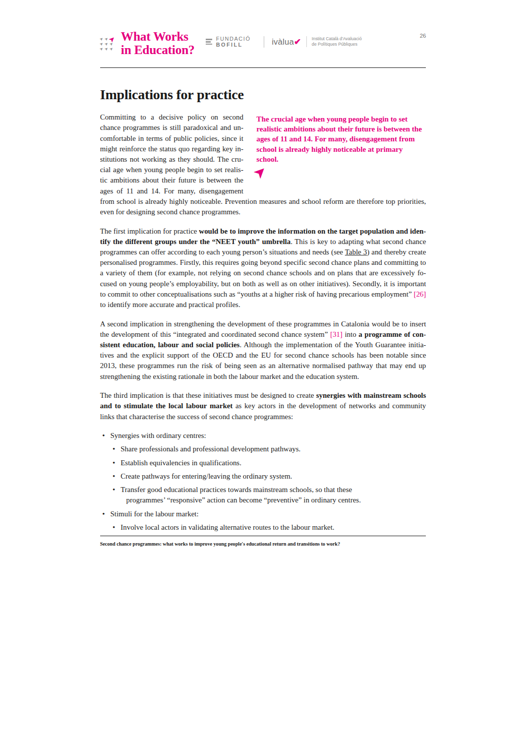➤➤➤ ➤➤➤ ➤➤➤
What Works
in Education?
FUNDACIÓBOFILL
ivàlua✔
Institut Català d'Avaluació
de Polítiques Públiques
26
Implications for practice
The crucial age when young people begin to set realistic ambitions about their future is between the ages of 11 and 14. For many, disengagement from school is already highly noticeable at primary school. ➤
Committing to a decisive policy on second chance programmes is still paradoxical and uncomfortable in terms of public policies, since it might reinforce the status quo regarding key institutions not working as they should. The crucial age when young people begin to set realistic ambitions about their future is between the ages of 11 and 14. For many, disengagement from school is already highly noticeable. Prevention measures and school reform are therefore top priorities, even for designing second chance programmes.
The first implication for practice would be to improve the information on the target population and identify the different groups under the “NEET youth” umbrella. This is key to adapting what second chance programmes can offer according to each young person’s situations and needs (see Table 3) and thereby create personalised programmes. Firstly, this requires going beyond specific second chance plans and committing to a variety of them (for example, not relying on second chance schools and on plans that are excessively focused on young people’s employability, but on both as well as on other initiatives). Secondly, it is important to commit to other conceptualisations such as “youths at a higher risk of having precarious employment” [26] to identify more accurate and practical profiles.
A second implication in strengthening the development of these programmes in Catalonia would be to insert the development of this “integrated and coordinated second chance system” [31] into a programme of consistent education, labour and social policies. Although the implementation of the Youth Guarantee initiatives and the explicit support of the OECD and the EU for second chance schools has been notable since 2013, these programmes run the risk of being seen as an alternative normalised pathway that may end up strengthening the existing rationale in both the labour market and the education system.
The third implication is that these initiatives must be designed to create synergies with mainstream schools and to stimulate the local labour market as key actors in the development of networks and community links that characterise the success of second chance programmes:
Synergies with ordinary centres:
Share professionals and professional development pathways.
Establish equivalencies in qualifications.
Create pathways for entering/leaving the ordinary system.
Transfer good educational practices towards mainstream schools, so that these programmes’ “responsive” action can become “preventive” in ordinary centres.
Stimuli for the labour market:
Involve local actors in validating alternative routes to the labour market.
Second chance programmes: what works to improve young people's educational return and transitions to work?